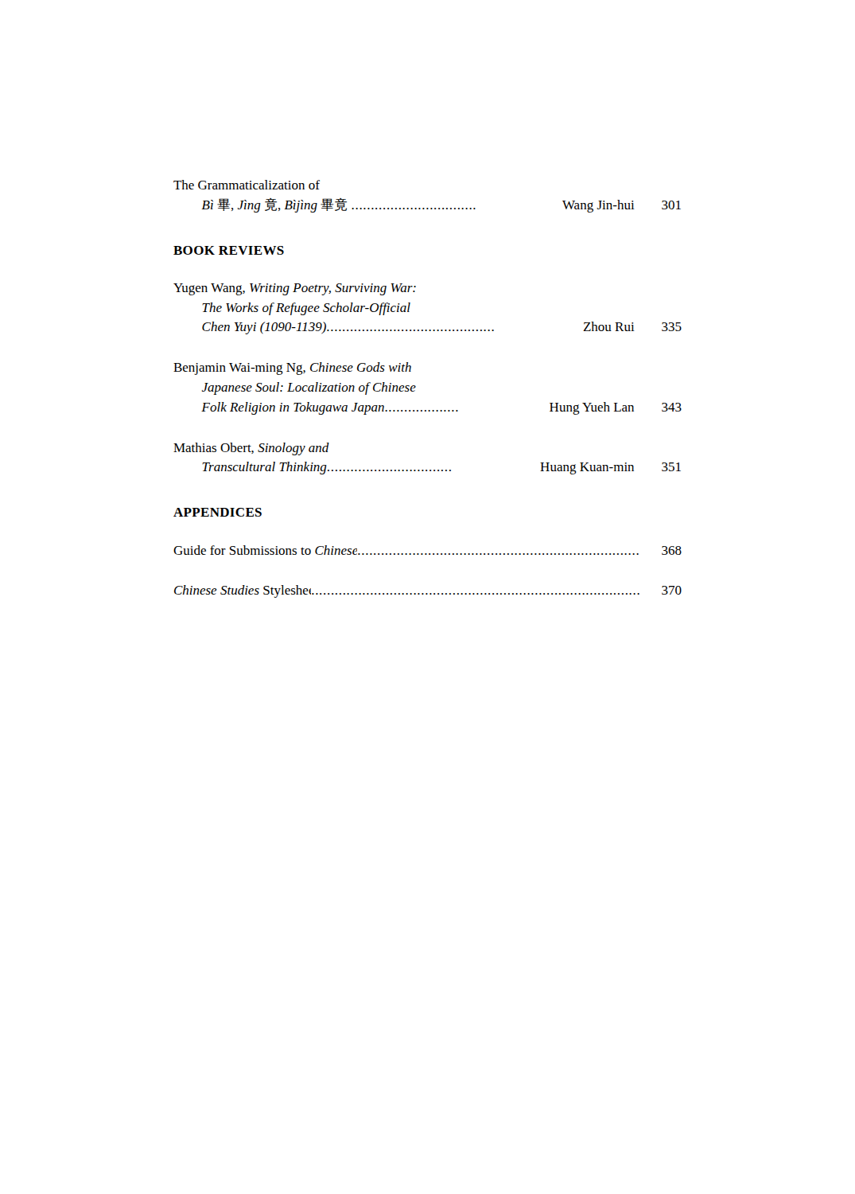The Grammaticalization of
Bì 畢, Jìng 竟, Bìjìng 畢竟 ................................
Wang Jin-hui301
BOOK REVIEWS
Yugen Wang, Writing Poetry, Surviving War:
The Works of Refugee Scholar-Official
Chen Yuyi (1090-1139)...........................................
Zhou Rui335
Benjamin Wai-ming Ng, Chinese Gods with
Japanese Soul: Localization of Chinese
Folk Religion in Tokugawa Japan...................
Hung Yueh Lan343
Mathias Obert, Sinology and
Transcultural Thinking................................
Huang Kuan-min351
APPENDICES
Guide for Submissions to Chinese Studies .......................................................................................... 368
Chinese Studies Stylesheet .......................................................................................... 370